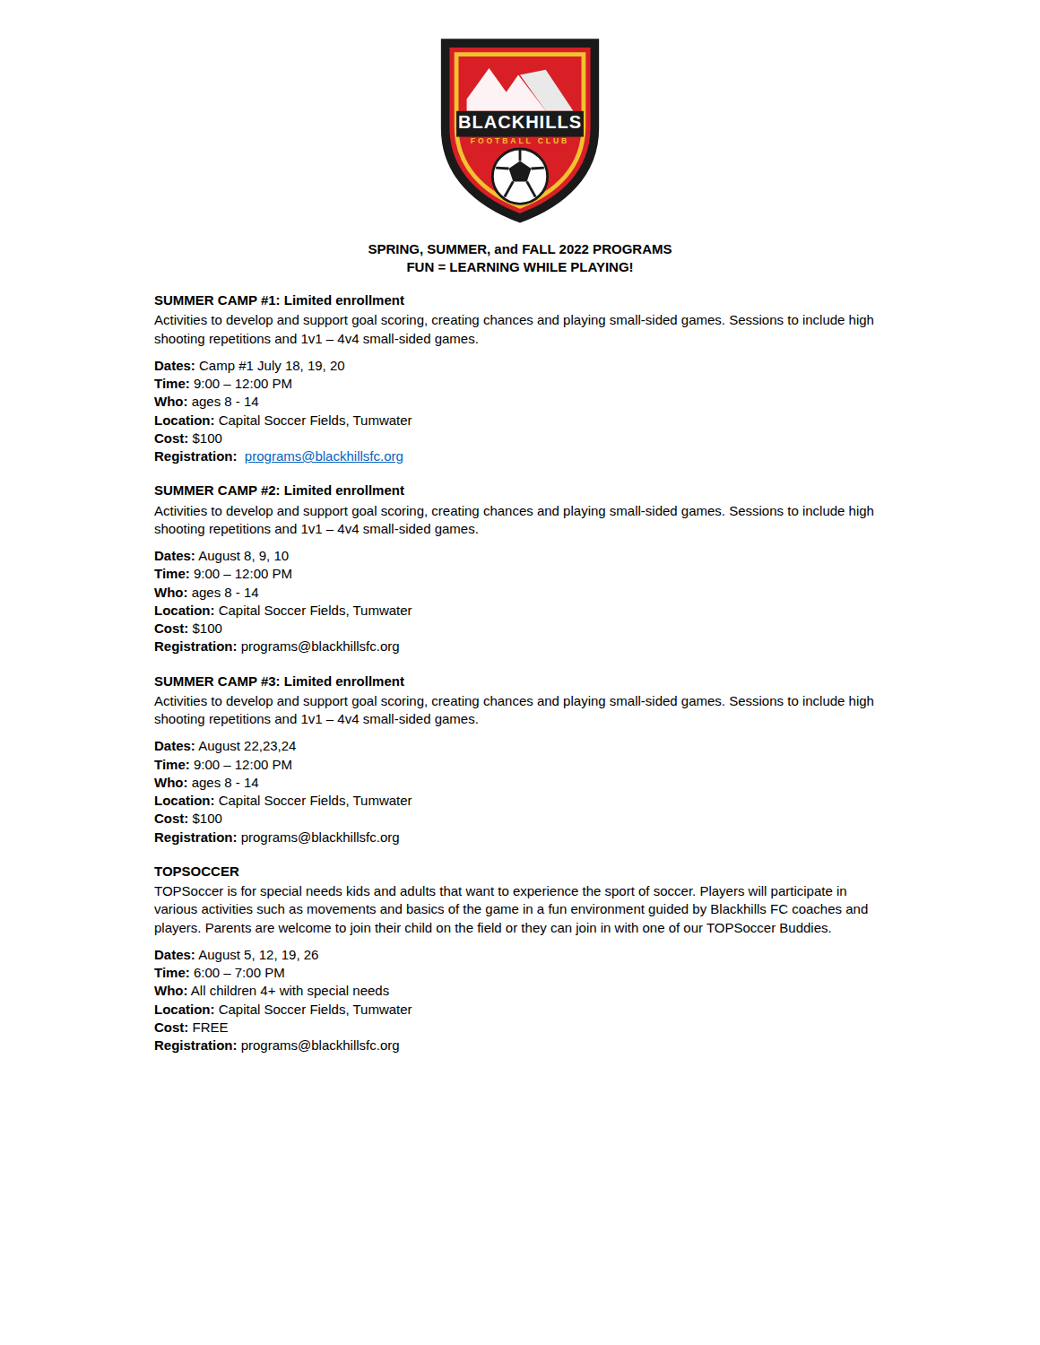BLACKHILLS FOOTBALL CLUB
SPRING, SUMMER, and FALL 2022 PROGRAMS
FUN = LEARNING WHILE PLAYING!
SUMMER CAMP #1: Limited enrollment
Activities to develop and support goal scoring, creating chances and playing small-sided games. Sessions to include high shooting repetitions and 1v1 – 4v4 small-sided games.
Dates: Camp #1 July 18, 19, 20 Time: 9:00 – 12:00 PM Who: ages 8 - 14 Location: Capital Soccer Fields, Tumwater Cost: $100 Registration: programs@blackhillsfc.org
SUMMER CAMP #2: Limited enrollment
Activities to develop and support goal scoring, creating chances and playing small-sided games. Sessions to include high shooting repetitions and 1v1 – 4v4 small-sided games.
Dates: August 8, 9, 10 Time: 9:00 – 12:00 PM Who: ages 8 - 14 Location: Capital Soccer Fields, Tumwater Cost: $100 Registration: programs@blackhillsfc.org
SUMMER CAMP #3: Limited enrollment
Activities to develop and support goal scoring, creating chances and playing small-sided games. Sessions to include high shooting repetitions and 1v1 – 4v4 small-sided games.
Dates: August 22,23,24 Time: 9:00 – 12:00 PM Who: ages 8 - 14 Location: Capital Soccer Fields, Tumwater Cost: $100 Registration: programs@blackhillsfc.org
TOPSOCCER
TOPSoccer is for special needs kids and adults that want to experience the sport of soccer. Players will participate in various activities such as movements and basics of the game in a fun environment guided by Blackhills FC coaches and players. Parents are welcome to join their child on the field or they can join in with one of our TOPSoccer Buddies.
Dates: August 5, 12, 19, 26 Time: 6:00 – 7:00 PM Who: All children 4+ with special needs Location: Capital Soccer Fields, Tumwater Cost: FREE Registration: programs@blackhillsfc.org